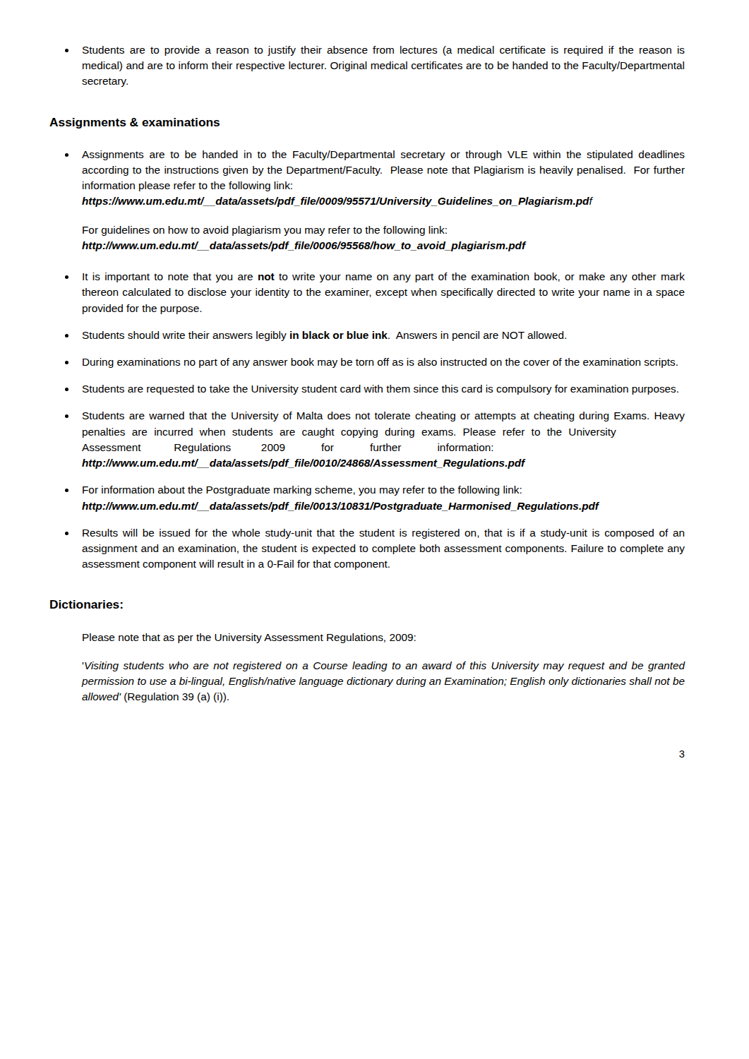Students are to provide a reason to justify their absence from lectures (a medical certificate is required if the reason is medical) and are to inform their respective lecturer. Original medical certificates are to be handed to the Faculty/Departmental secretary.
Assignments & examinations
Assignments are to be handed in to the Faculty/Departmental secretary or through VLE within the stipulated deadlines according to the instructions given by the Department/Faculty. Please note that Plagiarism is heavily penalised. For further information please refer to the following link:
https://www.um.edu.mt/__data/assets/pdf_file/0009/95571/University_Guidelines_on_Plagiarism.pd f
For guidelines on how to avoid plagiarism you may refer to the following link:
http://www.um.edu.mt/__data/assets/pdf_file/0006/95568/how_to_avoid_plagiarism.pdf
It is important to note that you are not to write your name on any part of the examination book, or make any other mark thereon calculated to disclose your identity to the examiner, except when specifically directed to write your name in a space provided for the purpose.
Students should write their answers legibly in black or blue ink. Answers in pencil are NOT allowed.
During examinations no part of any answer book may be torn off as is also instructed on the cover of the examination scripts.
Students are requested to take the University student card with them since this card is compulsory for examination purposes.
Students are warned that the University of Malta does not tolerate cheating or attempts at cheating during Exams. Heavy penalties are incurred when students are caught copying during exams. Please refer to the University Assessment Regulations 2009 for further information:
http://www.um.edu.mt/__data/assets/pdf_file/0010/24868/Assessment_Regulations.pdf
For information about the Postgraduate marking scheme, you may refer to the following link:
http://www.um.edu.mt/__data/assets/pdf_file/0013/10831/Postgraduate_Harmonised_Regulations.pdf
Results will be issued for the whole study-unit that the student is registered on, that is if a study-unit is composed of an assignment and an examination, the student is expected to complete both assessment components. Failure to complete any assessment component will result in a 0-Fail for that component.
Dictionaries:
Please note that as per the University Assessment Regulations, 2009:
'Visiting students who are not registered on a Course leading to an award of this University may request and be granted permission to use a bi-lingual, English/native language dictionary during an Examination; English only dictionaries shall not be allowed' (Regulation 39 (a) (i)).
3